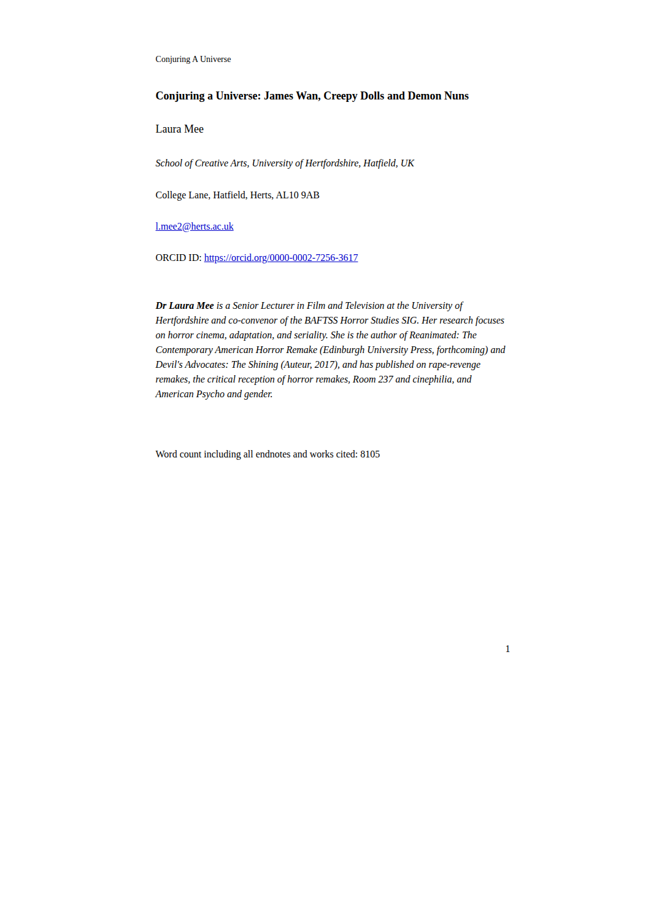Conjuring A Universe
Conjuring a Universe: James Wan, Creepy Dolls and Demon Nuns
Laura Mee
School of Creative Arts, University of Hertfordshire, Hatfield, UK
College Lane, Hatfield, Herts, AL10 9AB
l.mee2@herts.ac.uk
ORCID ID: https://orcid.org/0000-0002-7256-3617
Dr Laura Mee is a Senior Lecturer in Film and Television at the University of Hertfordshire and co-convenor of the BAFTSS Horror Studies SIG. Her research focuses on horror cinema, adaptation, and seriality. She is the author of Reanimated: The Contemporary American Horror Remake (Edinburgh University Press, forthcoming) and Devil's Advocates: The Shining (Auteur, 2017), and has published on rape-revenge remakes, the critical reception of horror remakes, Room 237 and cinephilia, and American Psycho and gender.
Word count including all endnotes and works cited: 8105
1